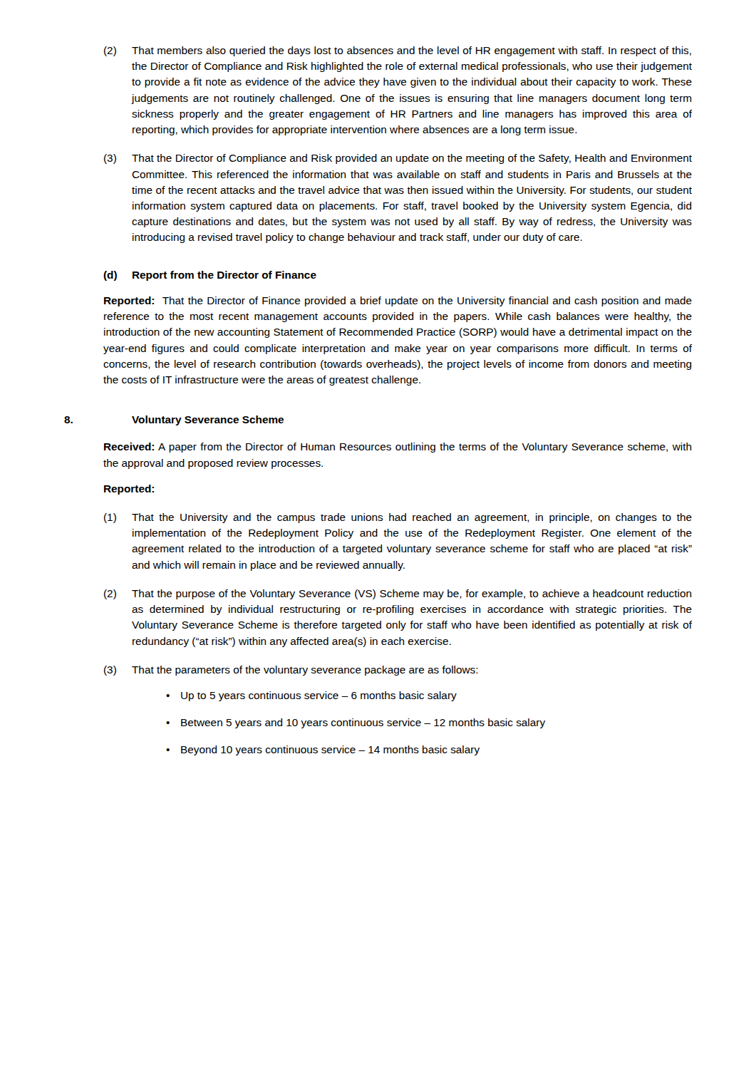(2)
That members also queried the days lost to absences and the level of HR engagement with staff. In respect of this, the Director of Compliance and Risk highlighted the role of external medical professionals, who use their judgement to provide a fit note as evidence of the advice they have given to the individual about their capacity to work. These judgements are not routinely challenged. One of the issues is ensuring that line managers document long term sickness properly and the greater engagement of HR Partners and line managers has improved this area of reporting, which provides for appropriate intervention where absences are a long term issue.
(3)
That the Director of Compliance and Risk provided an update on the meeting of the Safety, Health and Environment Committee. This referenced the information that was available on staff and students in Paris and Brussels at the time of the recent attacks and the travel advice that was then issued within the University. For students, our student information system captured data on placements. For staff, travel booked by the University system Egencia, did capture destinations and dates, but the system was not used by all staff. By way of redress, the University was introducing a revised travel policy to change behaviour and track staff, under our duty of care.
(d)
Report from the Director of Finance
Reported: That the Director of Finance provided a brief update on the University financial and cash position and made reference to the most recent management accounts provided in the papers. While cash balances were healthy, the introduction of the new accounting Statement of Recommended Practice (SORP) would have a detrimental impact on the year-end figures and could complicate interpretation and make year on year comparisons more difficult. In terms of concerns, the level of research contribution (towards overheads), the project levels of income from donors and meeting the costs of IT infrastructure were the areas of greatest challenge.
8.
Voluntary Severance Scheme
Received: A paper from the Director of Human Resources outlining the terms of the Voluntary Severance scheme, with the approval and proposed review processes.
Reported:
(1)
That the University and the campus trade unions had reached an agreement, in principle, on changes to the implementation of the Redeployment Policy and the use of the Redeployment Register. One element of the agreement related to the introduction of a targeted voluntary severance scheme for staff who are placed “at risk” and which will remain in place and be reviewed annually.
(2)
That the purpose of the Voluntary Severance (VS) Scheme may be, for example, to achieve a headcount reduction as determined by individual restructuring or re-profiling exercises in accordance with strategic priorities. The Voluntary Severance Scheme is therefore targeted only for staff who have been identified as potentially at risk of redundancy (“at risk”) within any affected area(s) in each exercise.
(3)
That the parameters of the voluntary severance package are as follows:
Up to 5 years continuous service – 6 months basic salary
Between 5 years and 10 years continuous service – 12 months basic salary
Beyond 10 years continuous service – 14 months basic salary